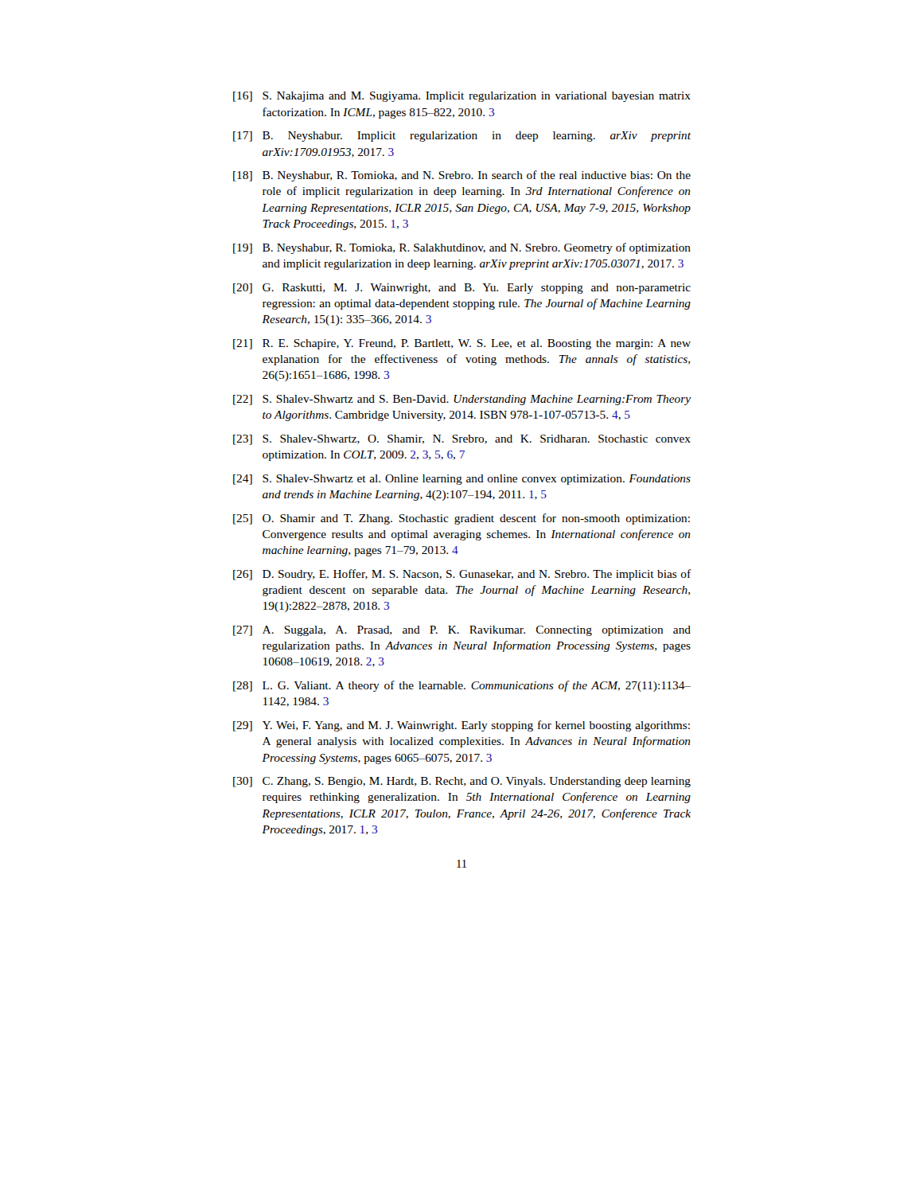[16] S. Nakajima and M. Sugiyama. Implicit regularization in variational bayesian matrix factorization. In ICML, pages 815–822, 2010. 3
[17] B. Neyshabur. Implicit regularization in deep learning. arXiv preprint arXiv:1709.01953, 2017. 3
[18] B. Neyshabur, R. Tomioka, and N. Srebro. In search of the real inductive bias: On the role of implicit regularization in deep learning. In 3rd International Conference on Learning Representations, ICLR 2015, San Diego, CA, USA, May 7-9, 2015, Workshop Track Proceedings, 2015. 1, 3
[19] B. Neyshabur, R. Tomioka, R. Salakhutdinov, and N. Srebro. Geometry of optimization and implicit regularization in deep learning. arXiv preprint arXiv:1705.03071, 2017. 3
[20] G. Raskutti, M. J. Wainwright, and B. Yu. Early stopping and non-parametric regression: an optimal data-dependent stopping rule. The Journal of Machine Learning Research, 15(1): 335–366, 2014. 3
[21] R. E. Schapire, Y. Freund, P. Bartlett, W. S. Lee, et al. Boosting the margin: A new explanation for the effectiveness of voting methods. The annals of statistics, 26(5):1651–1686, 1998. 3
[22] S. Shalev-Shwartz and S. Ben-David. Understanding Machine Learning:From Theory to Algorithms. Cambridge University, 2014. ISBN 978-1-107-05713-5. 4, 5
[23] S. Shalev-Shwartz, O. Shamir, N. Srebro, and K. Sridharan. Stochastic convex optimization. In COLT, 2009. 2, 3, 5, 6, 7
[24] S. Shalev-Shwartz et al. Online learning and online convex optimization. Foundations and trends in Machine Learning, 4(2):107–194, 2011. 1, 5
[25] O. Shamir and T. Zhang. Stochastic gradient descent for non-smooth optimization: Convergence results and optimal averaging schemes. In International conference on machine learning, pages 71–79, 2013. 4
[26] D. Soudry, E. Hoffer, M. S. Nacson, S. Gunasekar, and N. Srebro. The implicit bias of gradient descent on separable data. The Journal of Machine Learning Research, 19(1):2822–2878, 2018. 3
[27] A. Suggala, A. Prasad, and P. K. Ravikumar. Connecting optimization and regularization paths. In Advances in Neural Information Processing Systems, pages 10608–10619, 2018. 2, 3
[28] L. G. Valiant. A theory of the learnable. Communications of the ACM, 27(11):1134–1142, 1984. 3
[29] Y. Wei, F. Yang, and M. J. Wainwright. Early stopping for kernel boosting algorithms: A general analysis with localized complexities. In Advances in Neural Information Processing Systems, pages 6065–6075, 2017. 3
[30] C. Zhang, S. Bengio, M. Hardt, B. Recht, and O. Vinyals. Understanding deep learning requires rethinking generalization. In 5th International Conference on Learning Representations, ICLR 2017, Toulon, France, April 24-26, 2017, Conference Track Proceedings, 2017. 1, 3
11